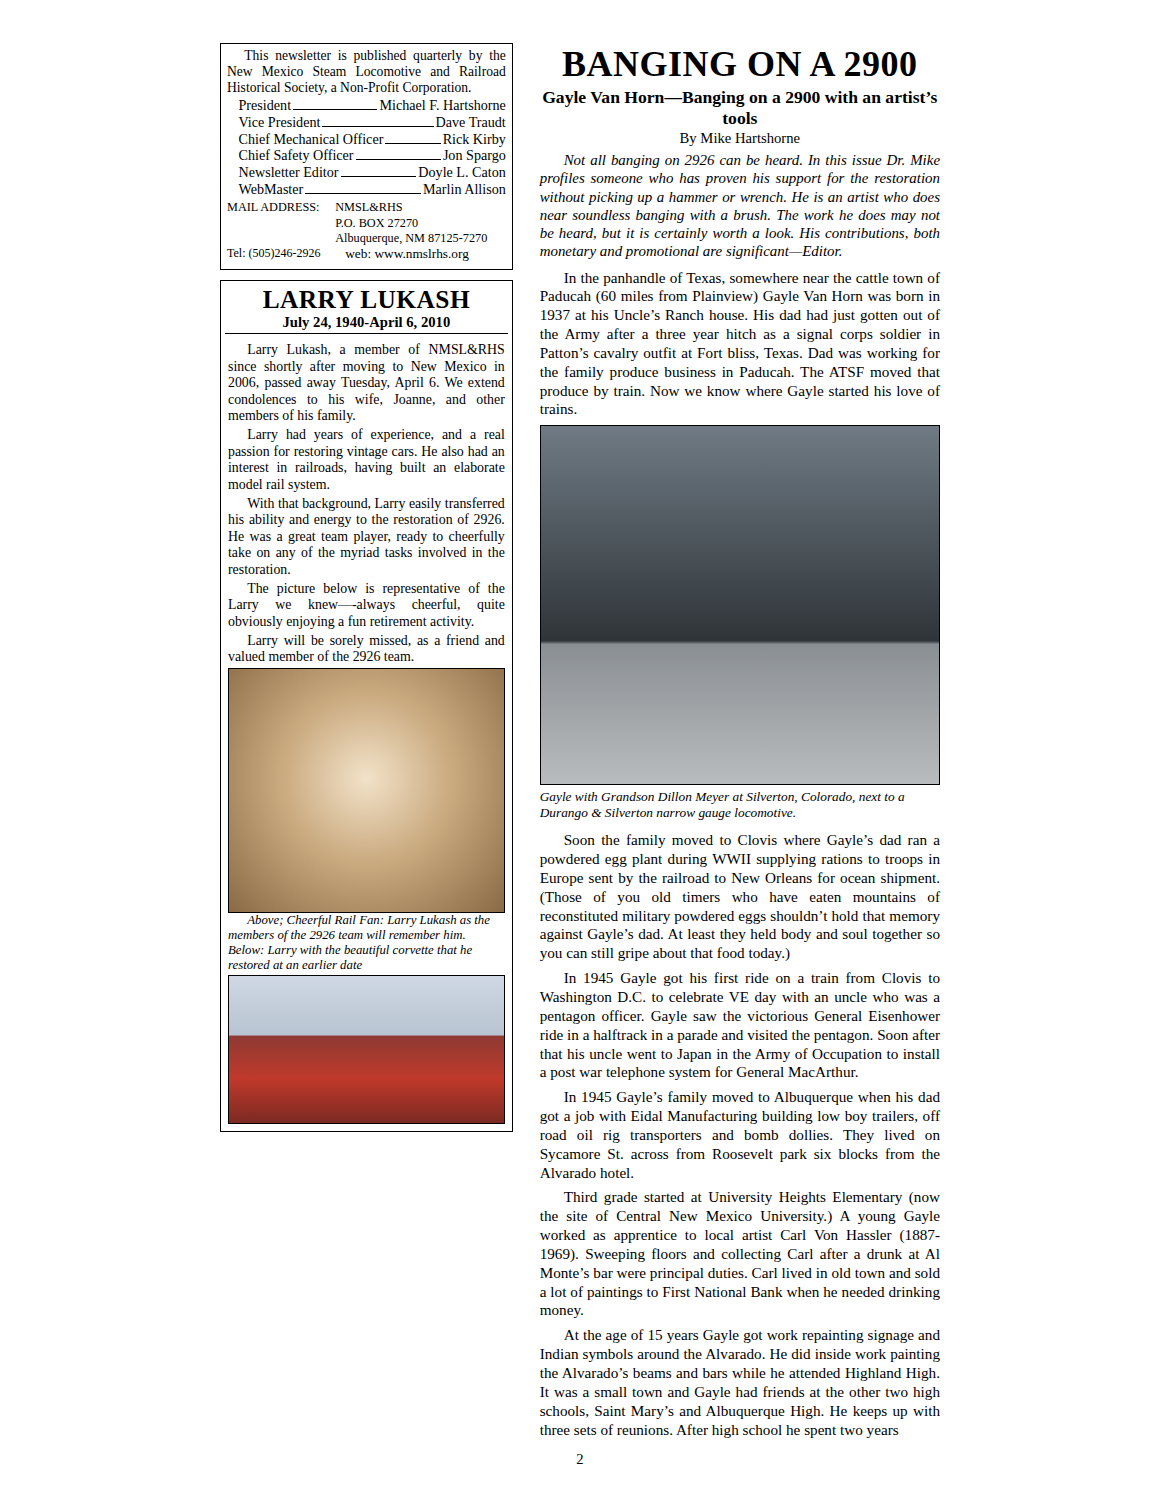This newsletter is published quarterly by the New Mexico Steam Locomotive and Railroad Historical Society, a Non-Profit Corporation.
President Michael F. Hartshorne
Vice President Dave Traudt
Chief Mechanical Officer Rick Kirby
Chief Safety Officer Jon Spargo
Newsletter Editor Doyle L. Caton
WebMaster Marlin Allison
| MAIL ADDRESS: | NMSL&RHS |
| | P.O. BOX 27270 |
| | Albuquerque, NM 87125-7270 |
| Tel: (505)246-2926 | web: www.nmslrhs.org |
LARRY LUKASH
July 24, 1940-April 6, 2010
Larry Lukash, a member of NMSL&RHS since shortly after moving to New Mexico in 2006, passed away Tuesday, April 6. We extend condolences to his wife, Joanne, and other members of his family.
Larry had years of experience, and a real passion for restoring vintage cars. He also had an interest in railroads, having built an elaborate model rail system.
With that background, Larry easily transferred his ability and energy to the restoration of 2926. He was a great team player, ready to cheerfully take on any of the myriad tasks involved in the restoration.
The picture below is representative of the Larry we knew—-always cheerful, quite obviously enjoying a fun retirement activity.
Larry will be sorely missed, as a friend and valued member of the 2926 team.
Above; Cheerful Rail Fan: Larry Lukash as the members of the 2926 team will remember him.
Below: Larry with the beautiful corvette that he restored at an earlier date
BANGING ON A 2900
Gayle Van Horn—Banging on a 2900 with an artist’s tools
By Mike Hartshorne
Not all banging on 2926 can be heard. In this issue Dr. Mike profiles someone who has proven his support for the restoration without picking up a hammer or wrench. He is an artist who does near soundless banging with a brush. The work he does may not be heard, but it is certainly worth a look. His contributions, both monetary and promotional are significant—Editor.
In the panhandle of Texas, somewhere near the cattle town of Paducah (60 miles from Plainview) Gayle Van Horn was born in 1937 at his Uncle’s Ranch house. His dad had just gotten out of the Army after a three year hitch as a signal corps soldier in Patton’s cavalry outfit at Fort bliss, Texas. Dad was working for the family produce business in Paducah. The ATSF moved that produce by train. Now we know where Gayle started his love of trains.
Gayle with Grandson Dillon Meyer at Silverton, Colorado, next to a Durango & Silverton narrow gauge locomotive.
Soon the family moved to Clovis where Gayle’s dad ran a powdered egg plant during WWII supplying rations to troops in Europe sent by the railroad to New Orleans for ocean shipment. (Those of you old timers who have eaten mountains of reconstituted military powdered eggs shouldn’t hold that memory against Gayle’s dad. At least they held body and soul together so you can still gripe about that food today.)
In 1945 Gayle got his first ride on a train from Clovis to Washington D.C. to celebrate VE day with an uncle who was a pentagon officer. Gayle saw the victorious General Eisenhower ride in a halftrack in a parade and visited the pentagon. Soon after that his uncle went to Japan in the Army of Occupation to install a post war telephone system for General MacArthur.
In 1945 Gayle’s family moved to Albuquerque when his dad got a job with Eidal Manufacturing building low boy trailers, off road oil rig transporters and bomb dollies. They lived on Sycamore St. across from Roosevelt park six blocks from the Alvarado hotel.
Third grade started at University Heights Elementary (now the site of Central New Mexico University.) A young Gayle worked as apprentice to local artist Carl Von Hassler (1887-1969). Sweeping floors and collecting Carl after a drunk at Al Monte’s bar were principal duties. Carl lived in old town and sold a lot of paintings to First National Bank when he needed drinking money.
At the age of 15 years Gayle got work repainting signage and Indian symbols around the Alvarado. He did inside work painting the Alvarado’s beams and bars while he attended Highland High. It was a small town and Gayle had friends at the other two high schools, Saint Mary’s and Albuquerque High. He keeps up with three sets of reunions. After high school he spent two years
2